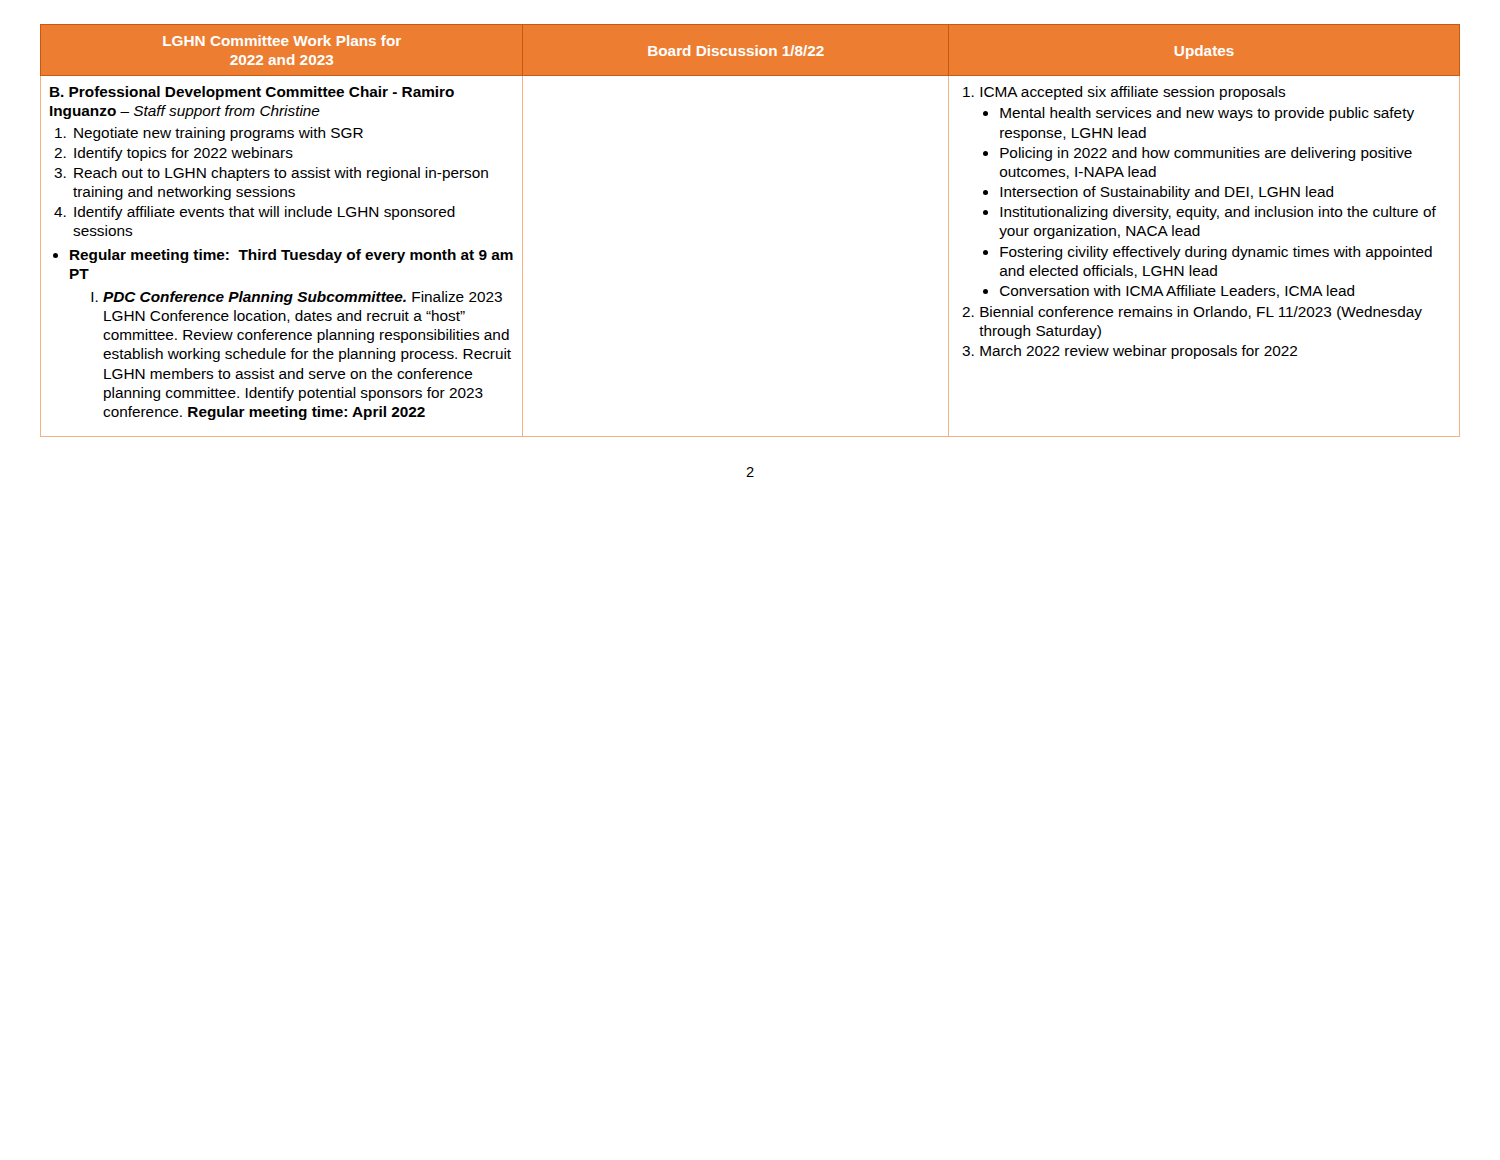| LGHN Committee Work Plans for 2022 and 2023 | Board Discussion 1/8/22 | Updates |
| --- | --- | --- |
| B. Professional Development Committee Chair - Ramiro Inguanzo – Staff support from Christine Negotiate new training programs with SGR Identify topics for 2022 webinars Reach out to LGHN chapters to assist with regional in-person training and networking sessions Identify affiliate events that will include LGHN sponsored sessions Regular meeting time: Third Tuesday of every month at 9 am PT PDC Conference Planning Subcommittee. Finalize 2023 LGHN Conference location, dates and recruit a “host” committee. Review conference planning responsibilities and establish working schedule for the planning process. Recruit LGHN members to assist and serve on the conference planning committee. Identify potential sponsors for 2023 conference. Regular meeting time: April 2022 | | ICMA accepted six affiliate session proposals Mental health services and new ways to provide public safety response, LGHN lead Policing in 2022 and how communities are delivering positive outcomes, I-NAPA lead Intersection of Sustainability and DEI, LGHN lead Institutionalizing diversity, equity, and inclusion into the culture of your organization, NACA lead Fostering civility effectively during dynamic times with appointed and elected officials, LGHN lead Conversation with ICMA Affiliate Leaders, ICMA lead Biennial conference remains in Orlando, FL 11/2023 (Wednesday through Saturday) March 2022 review webinar proposals for 2022 |
2